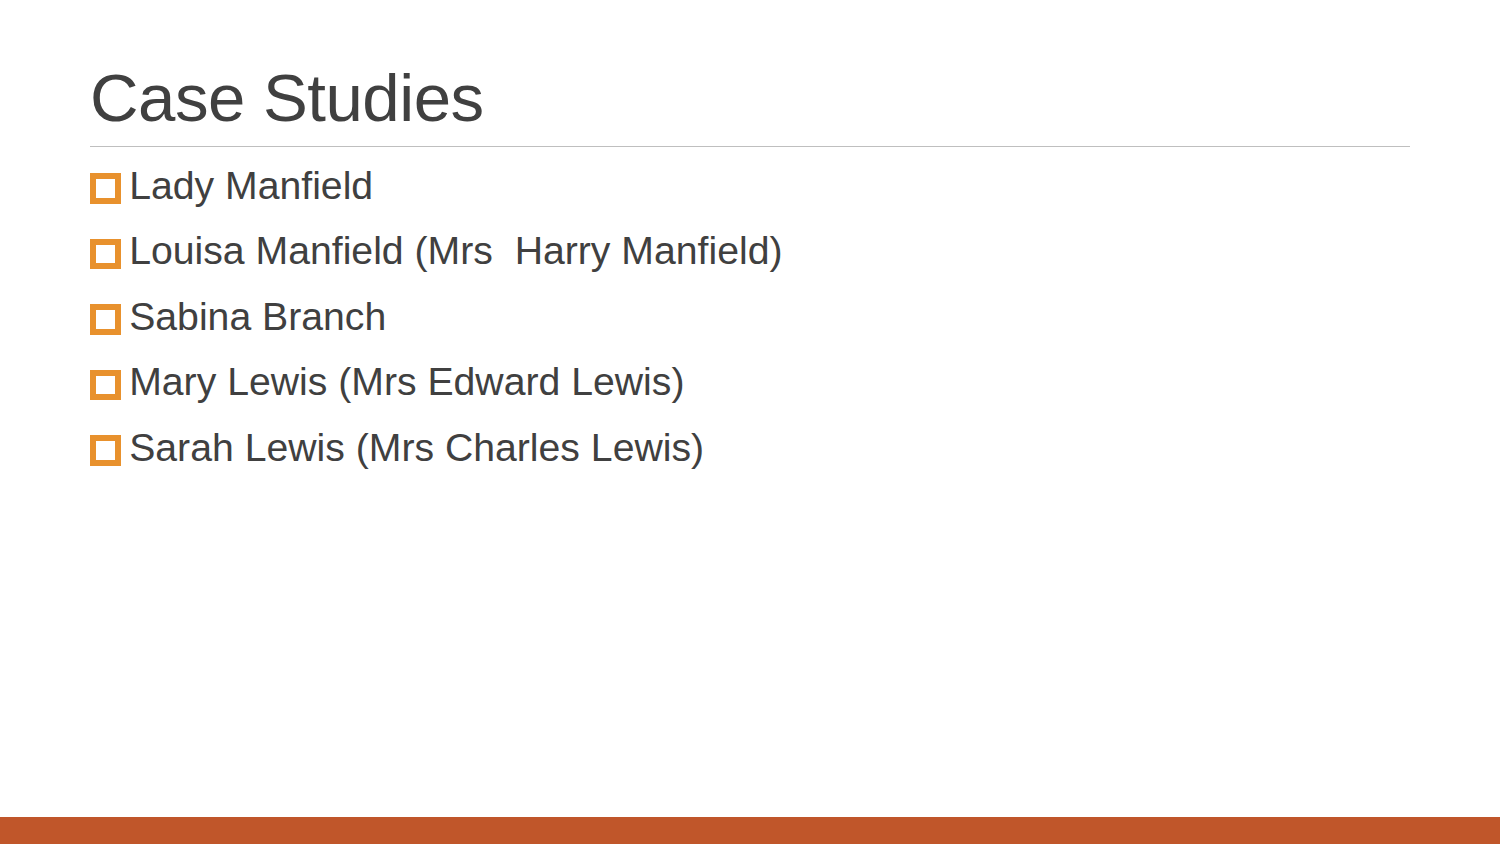Case Studies
Lady Manfield
Louisa Manfield (Mrs Harry Manfield)
Sabina Branch
Mary Lewis (Mrs Edward Lewis)
Sarah Lewis (Mrs Charles Lewis)